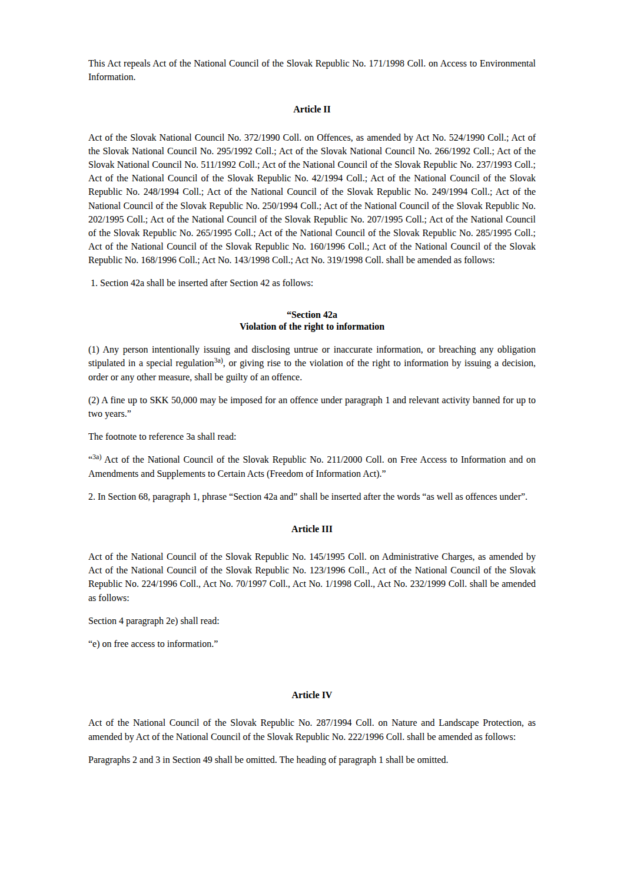This Act repeals Act of the National Council of the Slovak Republic No. 171/1998 Coll. on Access to Environmental Information.
Article II
Act of the Slovak National Council No. 372/1990 Coll. on Offences, as amended by Act No. 524/1990 Coll.; Act of the Slovak National Council No. 295/1992 Coll.; Act of the Slovak National Council No. 266/1992 Coll.; Act of the Slovak National Council No. 511/1992 Coll.; Act of the National Council of the Slovak Republic No. 237/1993 Coll.; Act of the National Council of the Slovak Republic No. 42/1994 Coll.; Act of the National Council of the Slovak Republic No. 248/1994 Coll.; Act of the National Council of the Slovak Republic No. 249/1994 Coll.; Act of the National Council of the Slovak Republic No. 250/1994 Coll.; Act of the National Council of the Slovak Republic No. 202/1995 Coll.; Act of the National Council of the Slovak Republic No. 207/1995 Coll.; Act of the National Council of the Slovak Republic No. 265/1995 Coll.; Act of the National Council of the Slovak Republic No. 285/1995 Coll.; Act of the National Council of the Slovak Republic No. 160/1996 Coll.; Act of the National Council of the Slovak Republic No. 168/1996 Coll.; Act No. 143/1998 Coll.; Act No. 319/1998 Coll. shall be amended as follows:
1. Section 42a shall be inserted after Section 42 as follows:
“Section 42a
Violation of the right to information
(1) Any person intentionally issuing and disclosing untrue or inaccurate information, or breaching any obligation stipulated in a special regulation3a), or giving rise to the violation of the right to information by issuing a decision, order or any other measure, shall be guilty of an offence.
(2) A fine up to SKK 50,000 may be imposed for an offence under paragraph 1 and relevant activity banned for up to two years.”
The footnote to reference 3a shall read:
“3a) Act of the National Council of the Slovak Republic No. 211/2000 Coll. on Free Access to Information and on Amendments and Supplements to Certain Acts (Freedom of Information Act).”
2. In Section 68, paragraph 1, phrase “Section 42a and” shall be inserted after the words “as well as offences under”.
Article III
Act of the National Council of the Slovak Republic No. 145/1995 Coll. on Administrative Charges, as amended by Act of the National Council of the Slovak Republic No. 123/1996 Coll., Act of the National Council of the Slovak Republic No. 224/1996 Coll., Act No. 70/1997 Coll., Act No. 1/1998 Coll., Act No. 232/1999 Coll. shall be amended as follows:
Section 4 paragraph 2e) shall read:
“e) on free access to information.”
Article IV
Act of the National Council of the Slovak Republic No. 287/1994 Coll. on Nature and Landscape Protection, as amended by Act of the National Council of the Slovak Republic No. 222/1996 Coll. shall be amended as follows:
Paragraphs 2 and 3 in Section 49 shall be omitted. The heading of paragraph 1 shall be omitted.